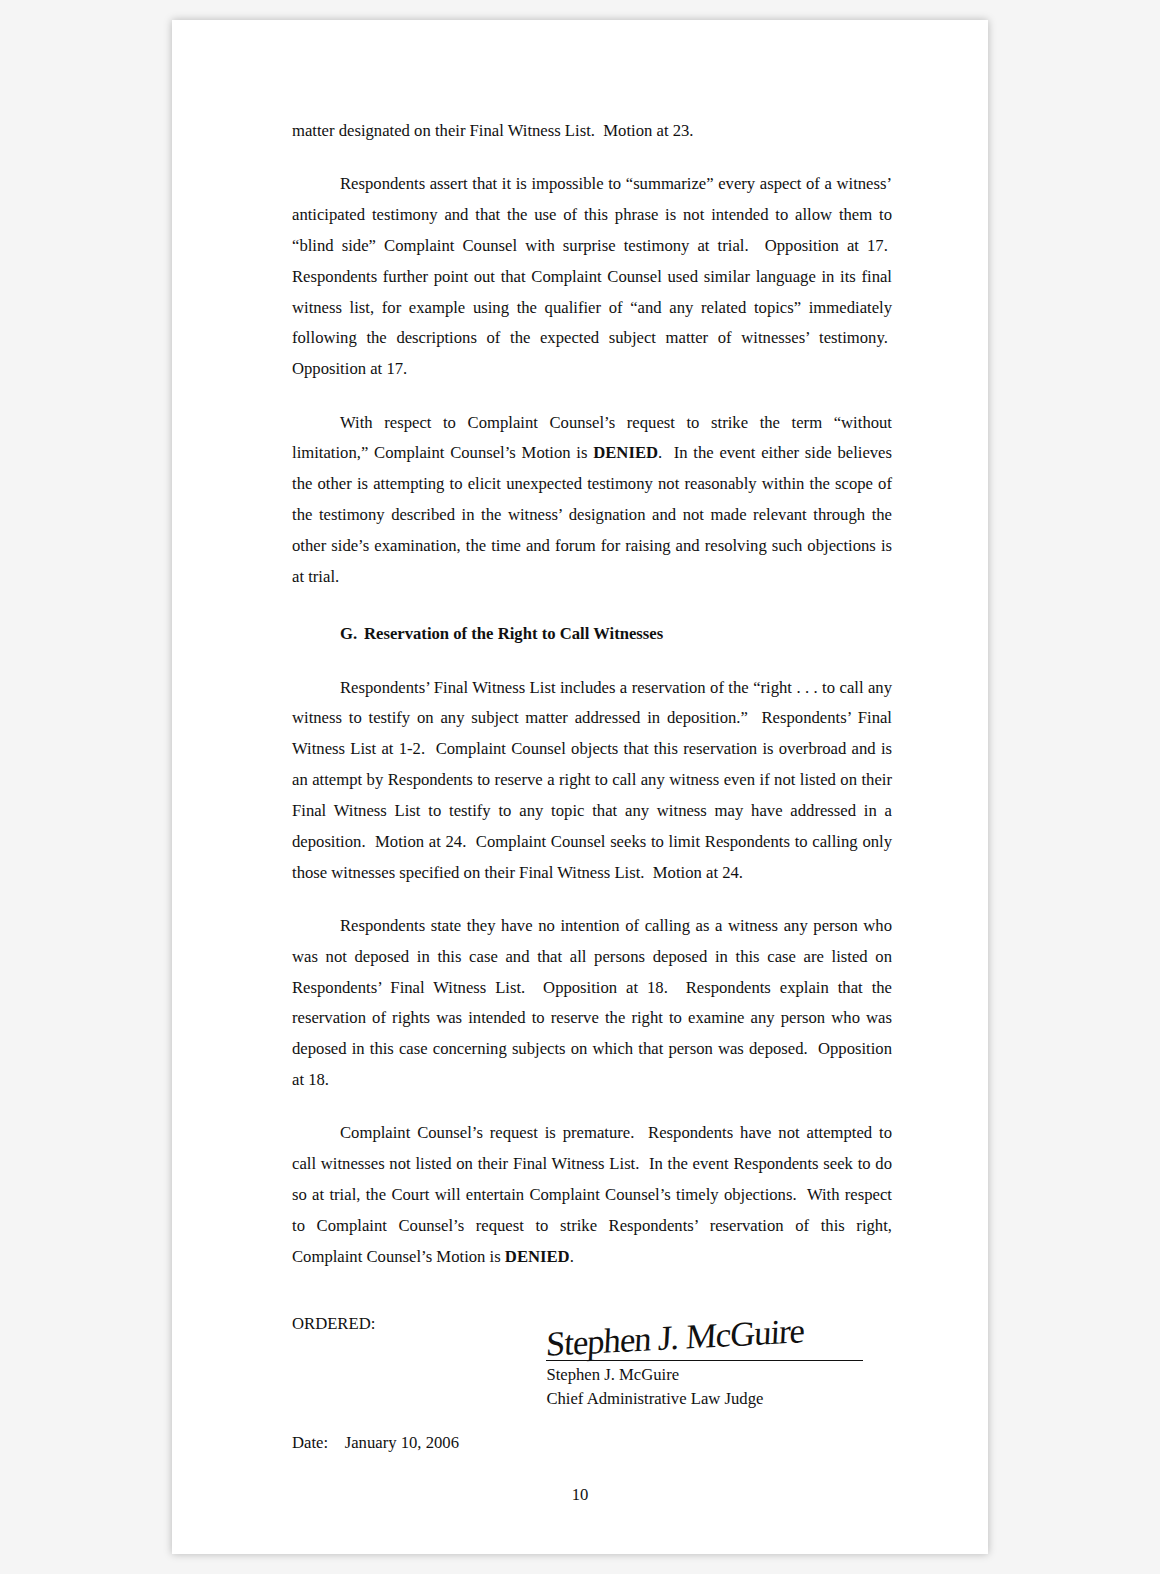matter designated on their Final Witness List. Motion at 23.
Respondents assert that it is impossible to “summarize” every aspect of a witness’ anticipated testimony and that the use of this phrase is not intended to allow them to “blind side” Complaint Counsel with surprise testimony at trial. Opposition at 17. Respondents further point out that Complaint Counsel used similar language in its final witness list, for example using the qualifier of “and any related topics” immediately following the descriptions of the expected subject matter of witnesses’ testimony. Opposition at 17.
With respect to Complaint Counsel’s request to strike the term “without limitation,” Complaint Counsel’s Motion is DENIED. In the event either side believes the other is attempting to elicit unexpected testimony not reasonably within the scope of the testimony described in the witness’ designation and not made relevant through the other side’s examination, the time and forum for raising and resolving such objections is at trial.
G. Reservation of the Right to Call Witnesses
Respondents’ Final Witness List includes a reservation of the “right . . . to call any witness to testify on any subject matter addressed in deposition.” Respondents’ Final Witness List at 1-2. Complaint Counsel objects that this reservation is overbroad and is an attempt by Respondents to reserve a right to call any witness even if not listed on their Final Witness List to testify to any topic that any witness may have addressed in a deposition. Motion at 24. Complaint Counsel seeks to limit Respondents to calling only those witnesses specified on their Final Witness List. Motion at 24.
Respondents state they have no intention of calling as a witness any person who was not deposed in this case and that all persons deposed in this case are listed on Respondents’ Final Witness List. Opposition at 18. Respondents explain that the reservation of rights was intended to reserve the right to examine any person who was deposed in this case concerning subjects on which that person was deposed. Opposition at 18.
Complaint Counsel’s request is premature. Respondents have not attempted to call witnesses not listed on their Final Witness List. In the event Respondents seek to do so at trial, the Court will entertain Complaint Counsel’s timely objections. With respect to Complaint Counsel’s request to strike Respondents’ reservation of this right, Complaint Counsel’s Motion is DENIED.
ORDERED:
Stephen J. McGuire
Stephen J. McGuire
Chief Administrative Law Judge
Date: January 10, 2006
10